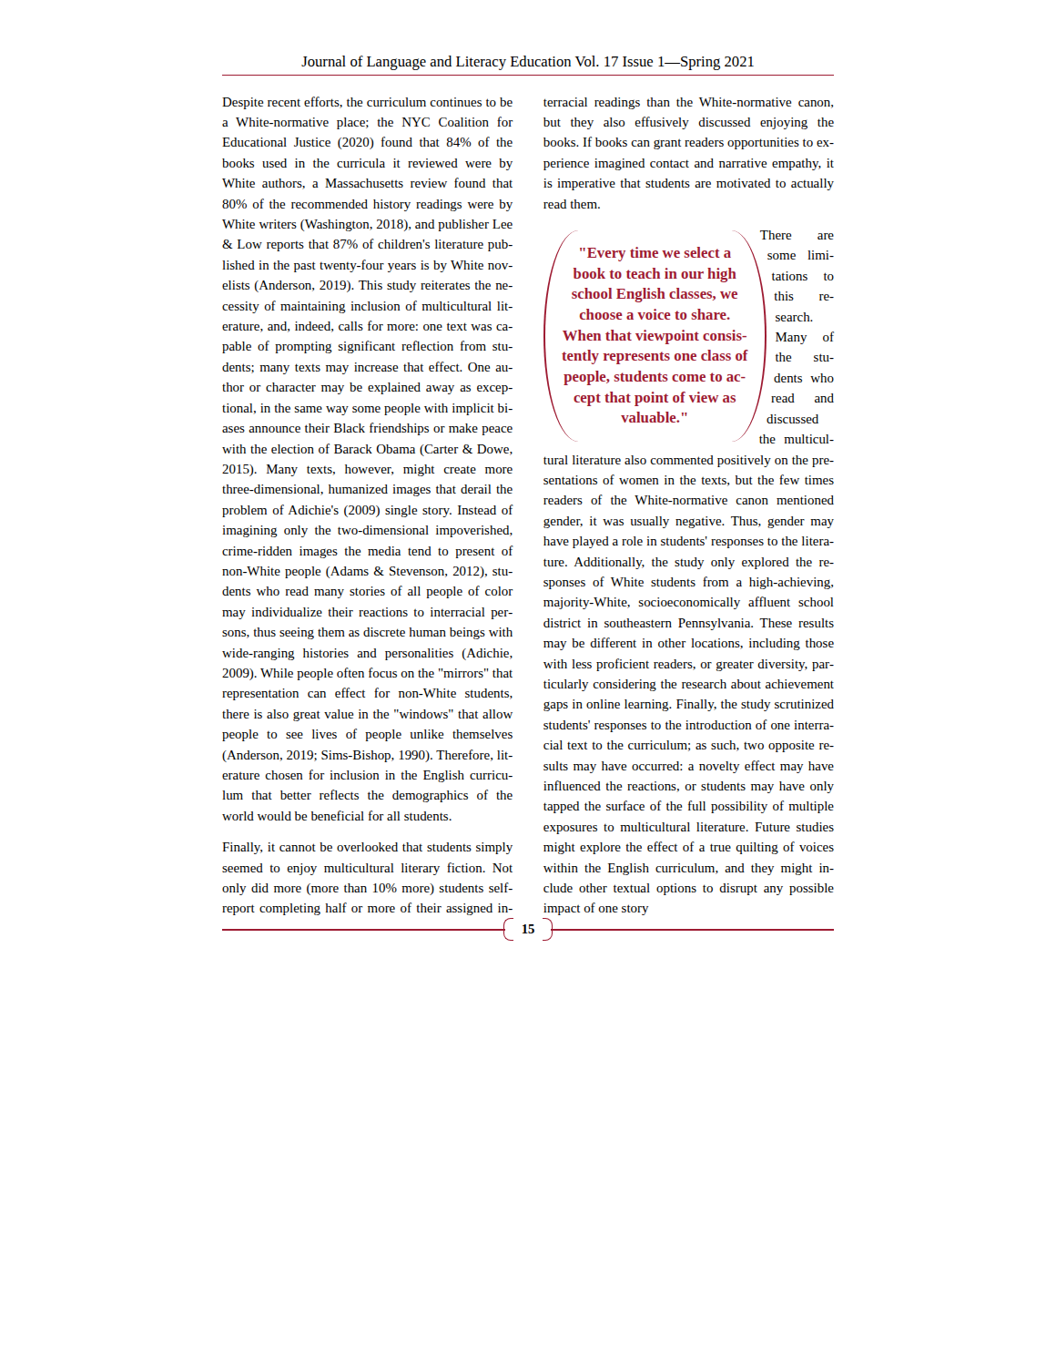Journal of Language and Literacy Education Vol. 17 Issue 1—Spring 2021
Despite recent efforts, the curriculum continues to be a White-normative place; the NYC Coalition for Educational Justice (2020) found that 84% of the books used in the curricula it reviewed were by White authors, a Massachusetts review found that 80% of the recommended history readings were by White writers (Washington, 2018), and publisher Lee & Low reports that 87% of children's literature published in the past twenty-four years is by White novelists (Anderson, 2019). This study reiterates the necessity of maintaining inclusion of multicultural literature, and, indeed, calls for more: one text was capable of prompting significant reflection from students; many texts may increase that effect. One author or character may be explained away as exceptional, in the same way some people with implicit biases announce their Black friendships or make peace with the election of Barack Obama (Carter & Dowe, 2015). Many texts, however, might create more three-dimensional, humanized images that derail the problem of Adichie's (2009) single story. Instead of imagining only the two-dimensional impoverished, crime-ridden images the media tend to present of non-White people (Adams & Stevenson, 2012), students who read many stories of all people of color may individualize their reactions to interracial persons, thus seeing them as discrete human beings with wide-ranging histories and personalities (Adichie, 2009). While people often focus on the "mirrors" that representation can effect for non-White students, there is also great value in the "windows" that allow people to see lives of people unlike themselves (Anderson, 2019; Sims-Bishop, 1990). Therefore, literature chosen for inclusion in the English curriculum that better reflects the demographics of the world would be beneficial for all students.
Finally, it cannot be overlooked that students simply seemed to enjoy multicultural literary fiction. Not only did more (more than 10% more) students self-report completing half or more of their assigned interracial readings than the White-normative canon, but they also effusively discussed enjoying the books. If books can grant readers opportunities to experience imagined contact and narrative empathy, it is imperative that students are motivated to actually read them.
"Every time we select a book to teach in our high school English classes, we choose a voice to share. When that viewpoint consistently represents one class of people, students come to accept that point of view as valuable."
There are some limitations to this research. Many of the students who read and discussed the multicultural literature also commented positively on the presentations of women in the texts, but the few times readers of the White-normative canon mentioned gender, it was usually negative. Thus, gender may have played a role in students' responses to the literature. Additionally, the study only explored the responses of White students from a high-achieving, majority-White, socioeconomically affluent school district in southeastern Pennsylvania. These results may be different in other locations, including those with less proficient readers, or greater diversity, particularly considering the research about achievement gaps in online learning. Finally, the study scrutinized students' responses to the introduction of one interracial text to the curriculum; as such, two opposite results may have occurred: a novelty effect may have influenced the reactions, or students may have only tapped the surface of the full possibility of multiple exposures to multicultural literature. Future studies might explore the effect of a true quilting of voices within the English curriculum, and they might include other textual options to disrupt any possible impact of one story
15